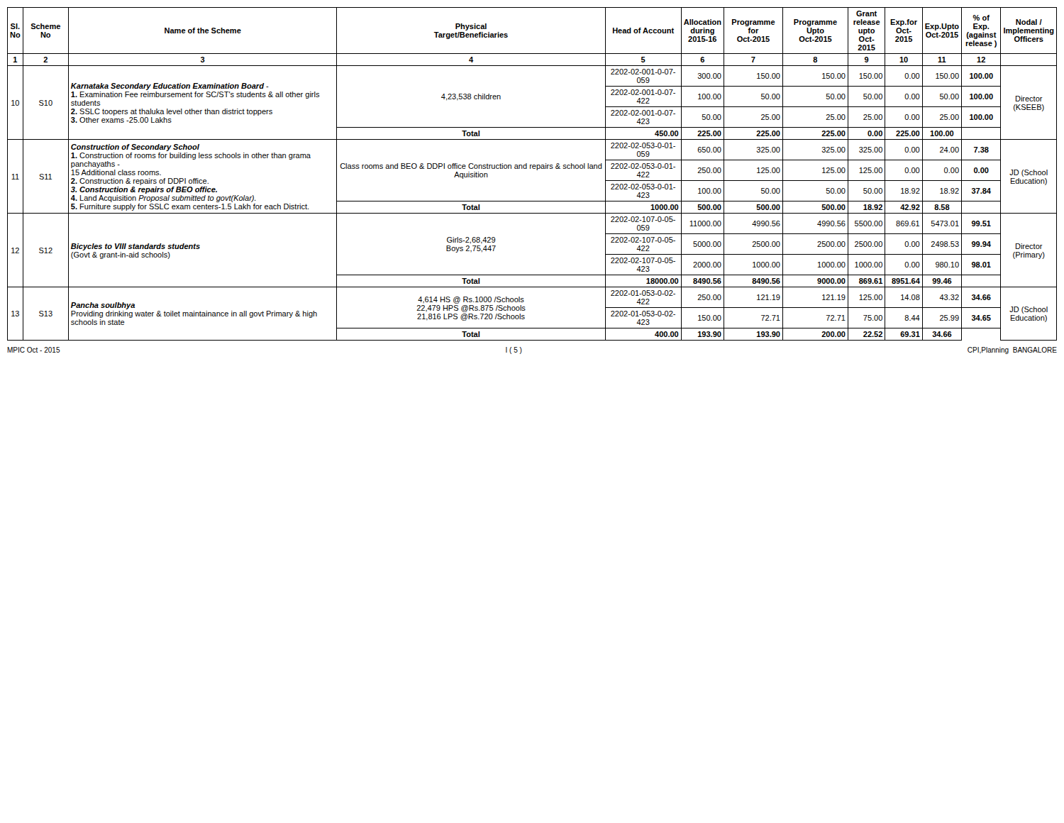| Sl. No | Scheme No | Name of the Scheme | Physical Target/Beneficiaries | Head of Account | Allocation during 2015-16 | Programme for Oct-2015 | Programme Upto Oct-2015 | Grant release upto Oct-2015 | Exp.for Oct-2015 | Exp.Upto Oct-2015 | % of Exp. (against release ) | Nodal / Implementing Officers |
| --- | --- | --- | --- | --- | --- | --- | --- | --- | --- | --- | --- | --- |
| 1 | 2 | 3 | 4 | 5 | 6 | 7 | 8 | 9 | 10 | 11 | 12 | |
| 10 | S10 | Karnataka Secondary Education Examination Board - 1. Examination Fee reimbursement for SC/ST's students & all other girls students 2. SSLC toopers at thaluka level other than district toppers 3. Other exams -25.00 Lakhs | 4,23,538 children | 2202-02-001-0-07-059 | 300.00 | 150.00 | 150.00 | 150.00 | 0.00 | 150.00 | 100.00 | Director (KSEEB) |
| 2202-02-001-0-07-422 | 100.00 | 50.00 | 50.00 | 50.00 | 0.00 | 50.00 | 100.00 |
| 2202-02-001-0-07-423 | 50.00 | 25.00 | 25.00 | 25.00 | 0.00 | 25.00 | 100.00 |
| Total | 450.00 | 225.00 | 225.00 | 225.00 | 0.00 | 225.00 | 100.00 |
| 11 | S11 | Construction of Secondary School 1. Construction of rooms for building less schools in other than grama panchayaths - 15 Additional class rooms. 2. Construction & repairs of DDPI office. 3. Construction & repairs of BEO office. 4. Land Acquisition Proposal submitted to govt(Kolar). 5. Furniture supply for SSLC exam centers-1.5 Lakh for each District. | Class rooms and BEO & DDPI office Construction and repairs & school land Aquisition | 2202-02-053-0-01-059 | 650.00 | 325.00 | 325.00 | 325.00 | 0.00 | 24.00 | 7.38 | JD (School Education) |
| 2202-02-053-0-01-422 | 250.00 | 125.00 | 125.00 | 125.00 | 0.00 | 0.00 | 0.00 |
| 2202-02-053-0-01-423 | 100.00 | 50.00 | 50.00 | 50.00 | 18.92 | 18.92 | 37.84 |
| Total | 1000.00 | 500.00 | 500.00 | 500.00 | 18.92 | 42.92 | 8.58 |
| 12 | S12 | Bicycles to VIII standards students (Govt & grant-in-aid schools) | Girls-2,68,429 Boys 2,75,447 | 2202-02-107-0-05-059 | 11000.00 | 4990.56 | 4990.56 | 5500.00 | 869.61 | 5473.01 | 99.51 | Director (Primary) |
| 2202-02-107-0-05-422 | 5000.00 | 2500.00 | 2500.00 | 2500.00 | 0.00 | 2498.53 | 99.94 |
| 2202-02-107-0-05-423 | 2000.00 | 1000.00 | 1000.00 | 1000.00 | 0.00 | 980.10 | 98.01 |
| Total | 18000.00 | 8490.56 | 8490.56 | 9000.00 | 869.61 | 8951.64 | 99.46 |
| 13 | S13 | Pancha soulbhya Providing drinking water & toilet maintainance in all govt Primary & high schools in state | 4,614 HS @ Rs.1000 /Schools 22,479 HPS @Rs.875 /Schools 21,816 LPS @Rs.720 /Schools | 2202-01-053-0-02-422 | 250.00 | 121.19 | 121.19 | 125.00 | 14.08 | 43.32 | 34.66 | JD (School Education) |
| 2202-01-053-0-02-423 | 150.00 | 72.71 | 72.71 | 75.00 | 8.44 | 25.99 | 34.65 |
| Total | 400.00 | 193.90 | 193.90 | 200.00 | 22.52 | 69.31 | 34.66 |
MPIC Oct - 2015 I ( 5 ) CPI,Planning BANGALORE